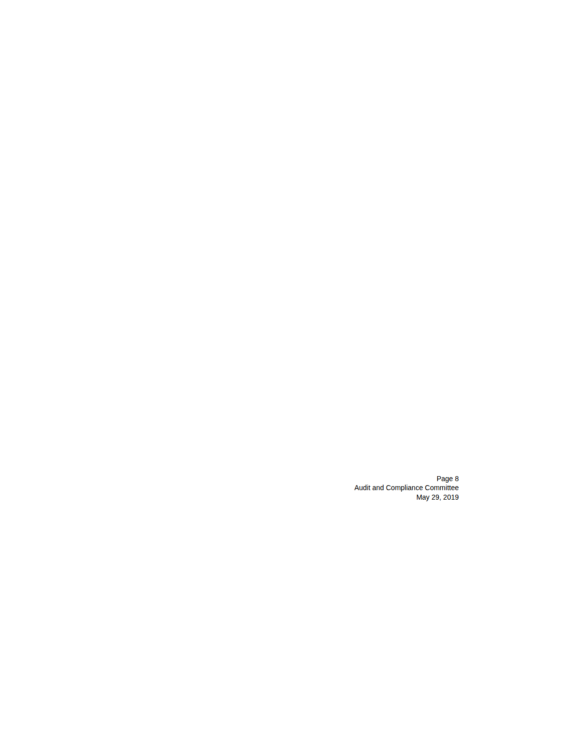Page 8
Audit and Compliance Committee
May 29, 2019